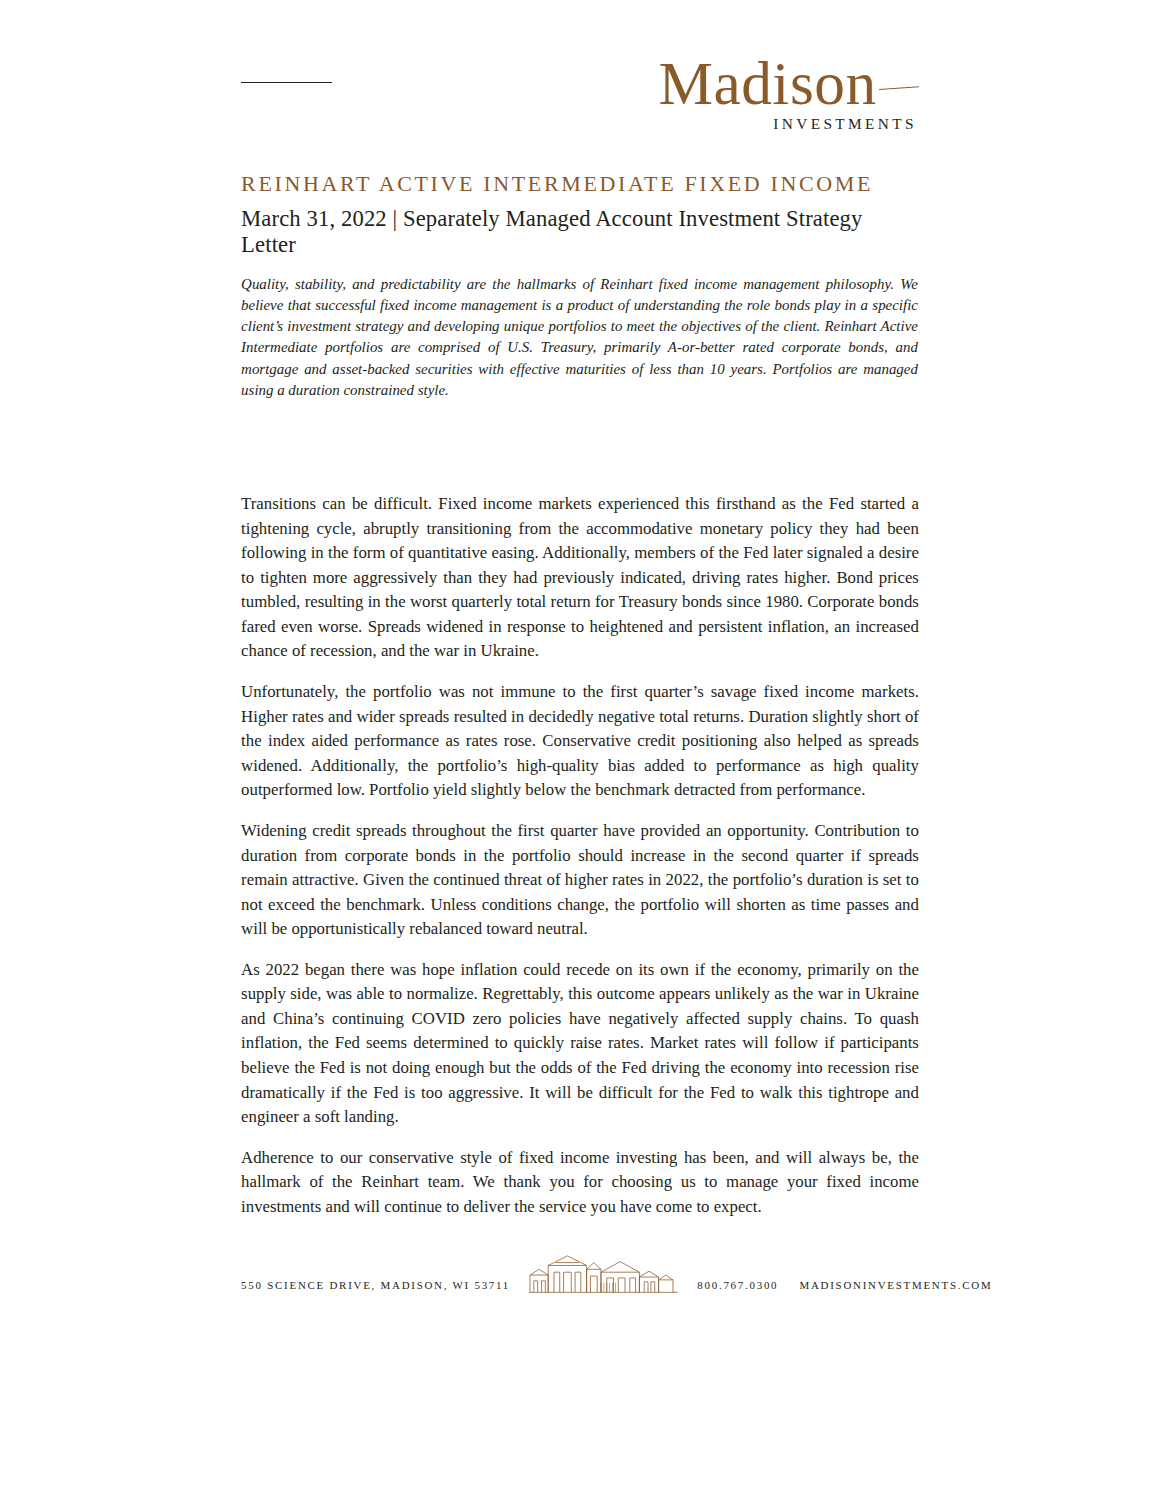Madison INVESTMENTS
Reinhart Active Intermediate Fixed Income
March 31, 2022 | Separately Managed Account Investment Strategy Letter
Quality, stability, and predictability are the hallmarks of Reinhart fixed income management philosophy. We believe that successful fixed income management is a product of understanding the role bonds play in a specific client’s investment strategy and developing unique portfolios to meet the objectives of the client. Reinhart Active Intermediate portfolios are comprised of U.S. Treasury, primarily A-or-better rated corporate bonds, and mortgage and asset-backed securities with effective maturities of less than 10 years. Portfolios are managed using a duration constrained style.
Transitions can be difficult. Fixed income markets experienced this firsthand as the Fed started a tightening cycle, abruptly transitioning from the accommodative monetary policy they had been following in the form of quantitative easing. Additionally, members of the Fed later signaled a desire to tighten more aggressively than they had previously indicated, driving rates higher. Bond prices tumbled, resulting in the worst quarterly total return for Treasury bonds since 1980. Corporate bonds fared even worse. Spreads widened in response to heightened and persistent inflation, an increased chance of recession, and the war in Ukraine.
Unfortunately, the portfolio was not immune to the first quarter’s savage fixed income markets. Higher rates and wider spreads resulted in decidedly negative total returns. Duration slightly short of the index aided performance as rates rose. Conservative credit positioning also helped as spreads widened. Additionally, the portfolio’s high-quality bias added to performance as high quality outperformed low. Portfolio yield slightly below the benchmark detracted from performance.
Widening credit spreads throughout the first quarter have provided an opportunity. Contribution to duration from corporate bonds in the portfolio should increase in the second quarter if spreads remain attractive. Given the continued threat of higher rates in 2022, the portfolio’s duration is set to not exceed the benchmark. Unless conditions change, the portfolio will shorten as time passes and will be opportunistically rebalanced toward neutral.
As 2022 began there was hope inflation could recede on its own if the economy, primarily on the supply side, was able to normalize. Regrettably, this outcome appears unlikely as the war in Ukraine and China’s continuing COVID zero policies have negatively affected supply chains. To quash inflation, the Fed seems determined to quickly raise rates. Market rates will follow if participants believe the Fed is not doing enough but the odds of the Fed driving the economy into recession rise dramatically if the Fed is too aggressive. It will be difficult for the Fed to walk this tightrope and engineer a soft landing.
Adherence to our conservative style of fixed income investing has been, and will always be, the hallmark of the Reinhart team. We thank you for choosing us to manage your fixed income investments and will continue to deliver the service you have come to expect.
550 SCIENCE DRIVE, MADISON, WI 53711
800.767.0300 MADISONINVESTMENTS.COM